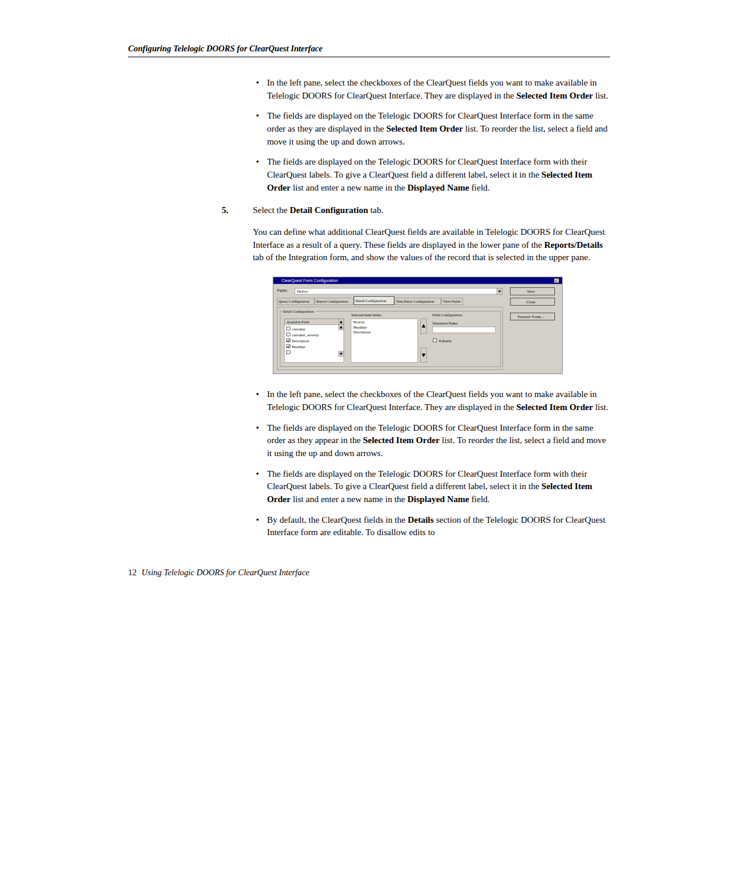Configuring Telelogic DOORS for ClearQuest Interface
In the left pane, select the checkboxes of the ClearQuest fields you want to make available in Telelogic DOORS for ClearQuest Interface. They are displayed in the Selected Item Order list.
The fields are displayed on the Telelogic DOORS for ClearQuest Interface form in the same order as they are displayed in the Selected Item Order list. To reorder the list, select a field and move it using the up and down arrows.
The fields are displayed on the Telelogic DOORS for ClearQuest Interface form with their ClearQuest labels. To give a ClearQuest field a different label, select it in the Selected Item Order list and enter a new name in the Displayed Name field.
5.
Select the Detail Configuration tab.
You can define what additional ClearQuest fields are available in Telelogic DOORS for ClearQuest Interface as a result of a query. These fields are displayed in the lower pane of the Reports/Details tab of the Integration form, and show the values of the record that is selected in the upper pane.
In the left pane, select the checkboxes of the ClearQuest fields you want to make available in Telelogic DOORS for ClearQuest Interface. They are displayed in the Selected Item Order list.
The fields are displayed on the Telelogic DOORS for ClearQuest Interface form in the same order as they appear in the Selected Item Order list. To reorder the list, select a field and move it using the up and down arrows.
The fields are displayed on the Telelogic DOORS for ClearQuest Interface form with their ClearQuest labels. To give a ClearQuest field a different label, select it in the Selected Item Order list and enter a new name in the Displayed Name field.
By default, the ClearQuest fields in the Details section of the Telelogic DOORS for ClearQuest Interface form are editable. To disallow edits to
12 Using Telelogic DOORS for ClearQuest Interface